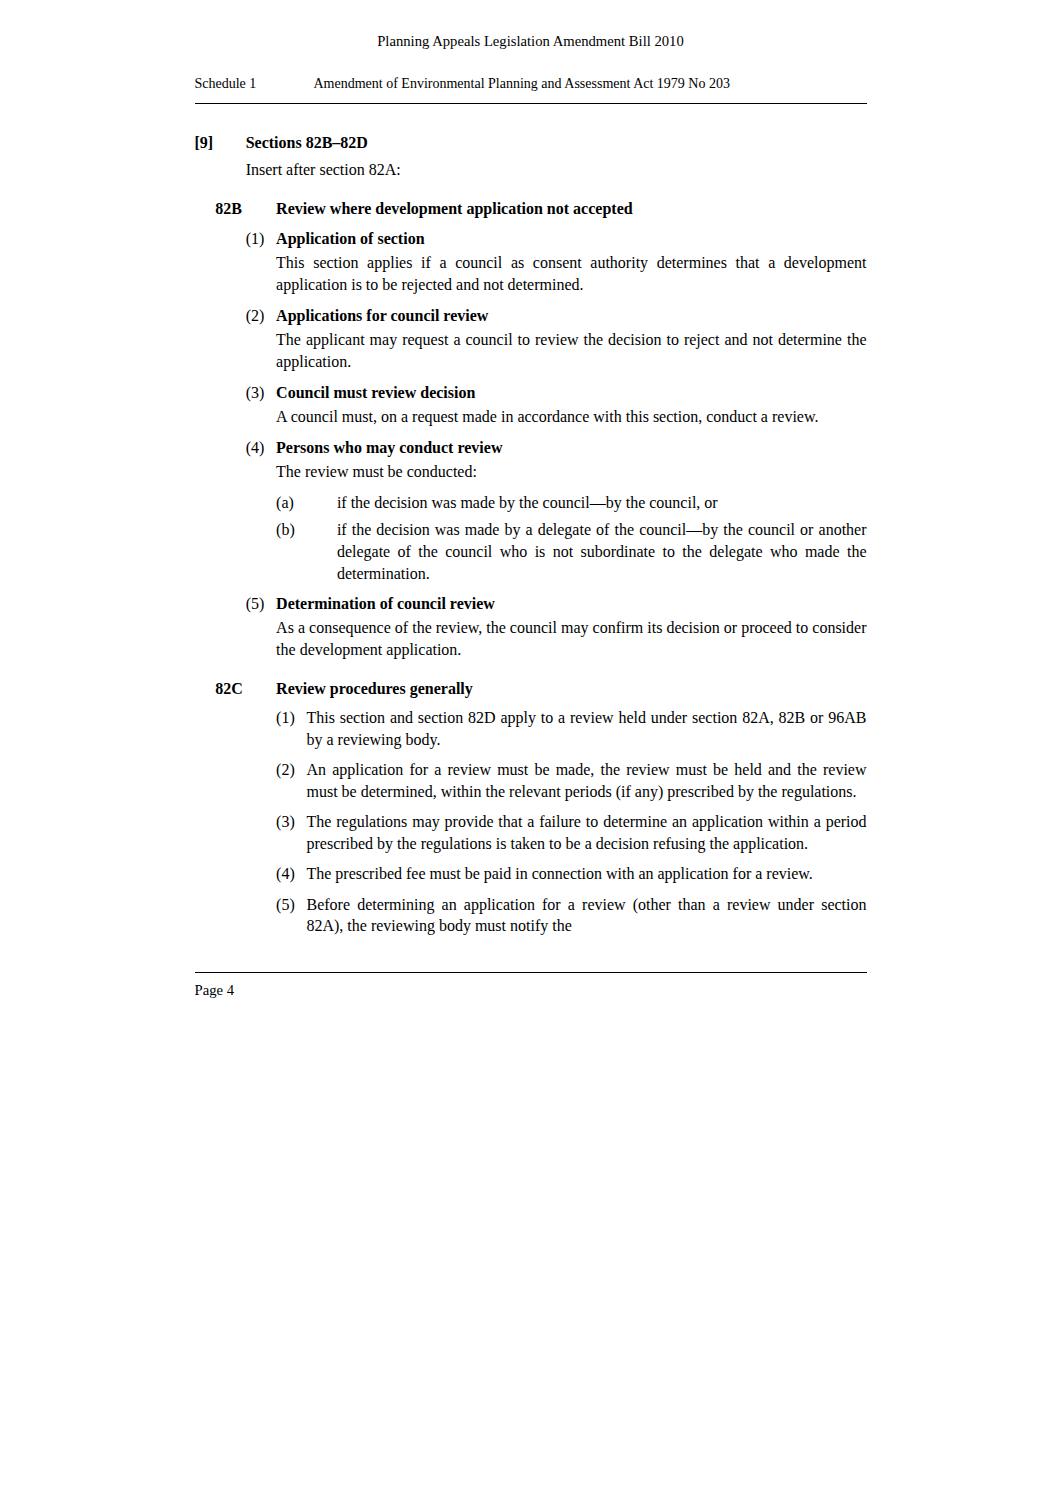Planning Appeals Legislation Amendment Bill 2010
Schedule 1 Amendment of Environmental Planning and Assessment Act 1979 No 203
[9] Sections 82B–82D
Insert after section 82A:
82BReview where development application not accepted
(1) Application of section
This section applies if a council as consent authority determines that a development application is to be rejected and not determined.
(2) Applications for council review
The applicant may request a council to review the decision to reject and not determine the application.
(3) Council must review decision
A council must, on a request made in accordance with this section, conduct a review.
(4) Persons who may conduct review
The review must be conducted:
(a) if the decision was made by the council—by the council, or
(b) if the decision was made by a delegate of the council—by the council or another delegate of the council who is not subordinate to the delegate who made the determination.
(5) Determination of council review
As a consequence of the review, the council may confirm its decision or proceed to consider the development application.
82CReview procedures generally
(1) This section and section 82D apply to a review held under section 82A, 82B or 96AB by a reviewing body.
(2) An application for a review must be made, the review must be held and the review must be determined, within the relevant periods (if any) prescribed by the regulations.
(3) The regulations may provide that a failure to determine an application within a period prescribed by the regulations is taken to be a decision refusing the application.
(4) The prescribed fee must be paid in connection with an application for a review.
(5) Before determining an application for a review (other than a review under section 82A), the reviewing body must notify the
Page 4